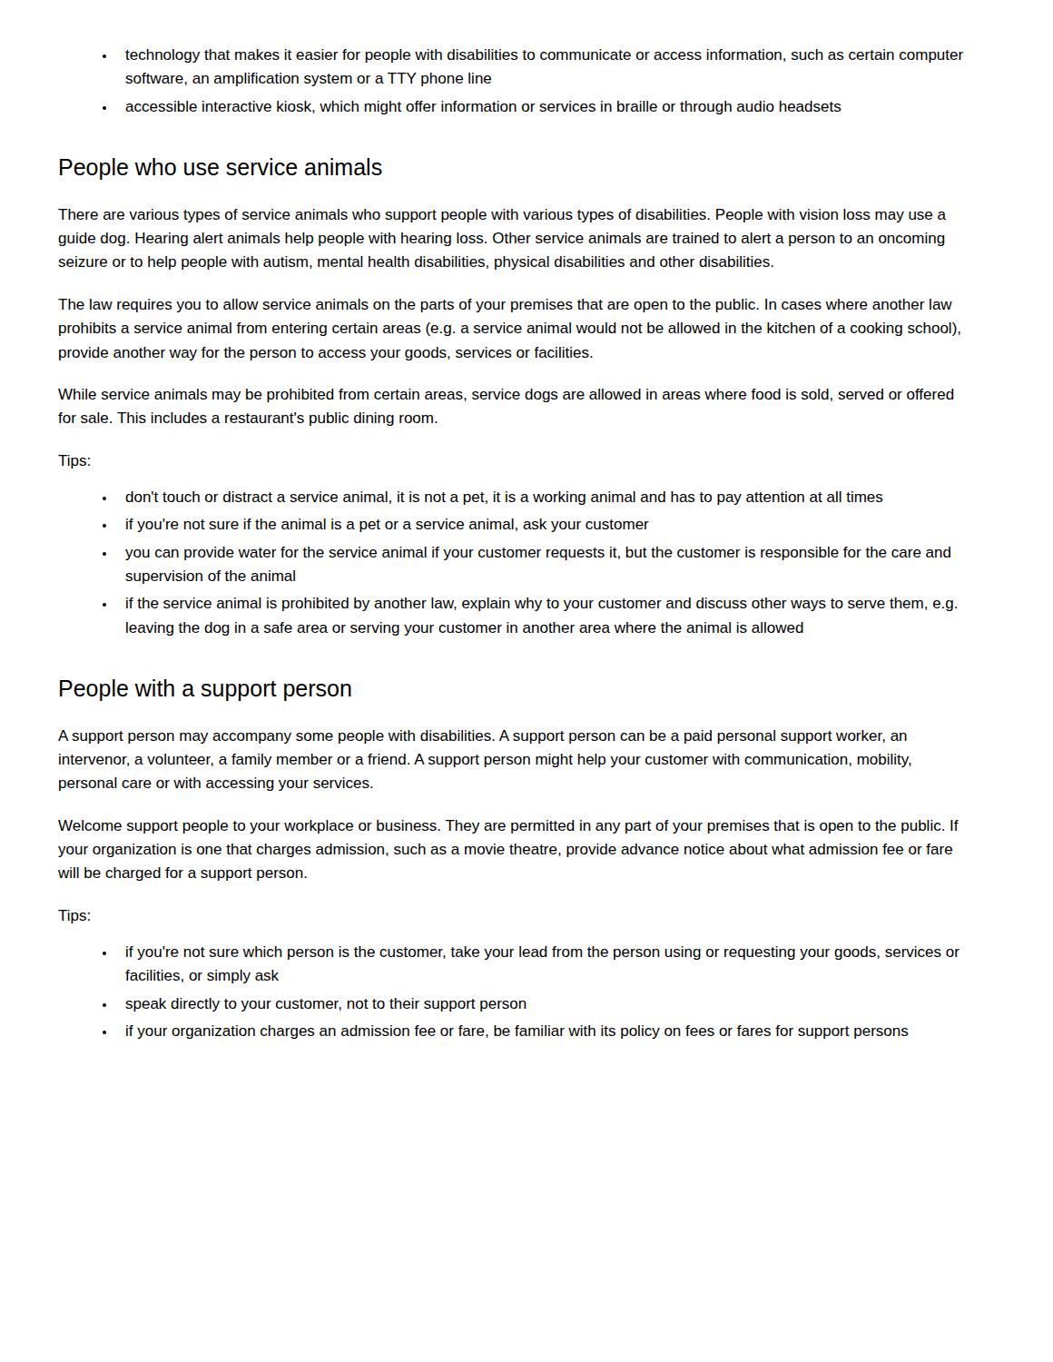technology that makes it easier for people with disabilities to communicate or access information, such as certain computer software, an amplification system or a TTY phone line
accessible interactive kiosk, which might offer information or services in braille or through audio headsets
People who use service animals
There are various types of service animals who support people with various types of disabilities. People with vision loss may use a guide dog. Hearing alert animals help people with hearing loss. Other service animals are trained to alert a person to an oncoming seizure or to help people with autism, mental health disabilities, physical disabilities and other disabilities.
The law requires you to allow service animals on the parts of your premises that are open to the public. In cases where another law prohibits a service animal from entering certain areas (e.g. a service animal would not be allowed in the kitchen of a cooking school), provide another way for the person to access your goods, services or facilities.
While service animals may be prohibited from certain areas, service dogs are allowed in areas where food is sold, served or offered for sale. This includes a restaurant's public dining room.
Tips:
don't touch or distract a service animal, it is not a pet, it is a working animal and has to pay attention at all times
if you're not sure if the animal is a pet or a service animal, ask your customer
you can provide water for the service animal if your customer requests it, but the customer is responsible for the care and supervision of the animal
if the service animal is prohibited by another law, explain why to your customer and discuss other ways to serve them, e.g. leaving the dog in a safe area or serving your customer in another area where the animal is allowed
People with a support person
A support person may accompany some people with disabilities. A support person can be a paid personal support worker, an intervenor, a volunteer, a family member or a friend. A support person might help your customer with communication, mobility, personal care or with accessing your services.
Welcome support people to your workplace or business. They are permitted in any part of your premises that is open to the public. If your organization is one that charges admission, such as a movie theatre, provide advance notice about what admission fee or fare will be charged for a support person.
Tips:
if you're not sure which person is the customer, take your lead from the person using or requesting your goods, services or facilities, or simply ask
speak directly to your customer, not to their support person
if your organization charges an admission fee or fare, be familiar with its policy on fees or fares for support persons